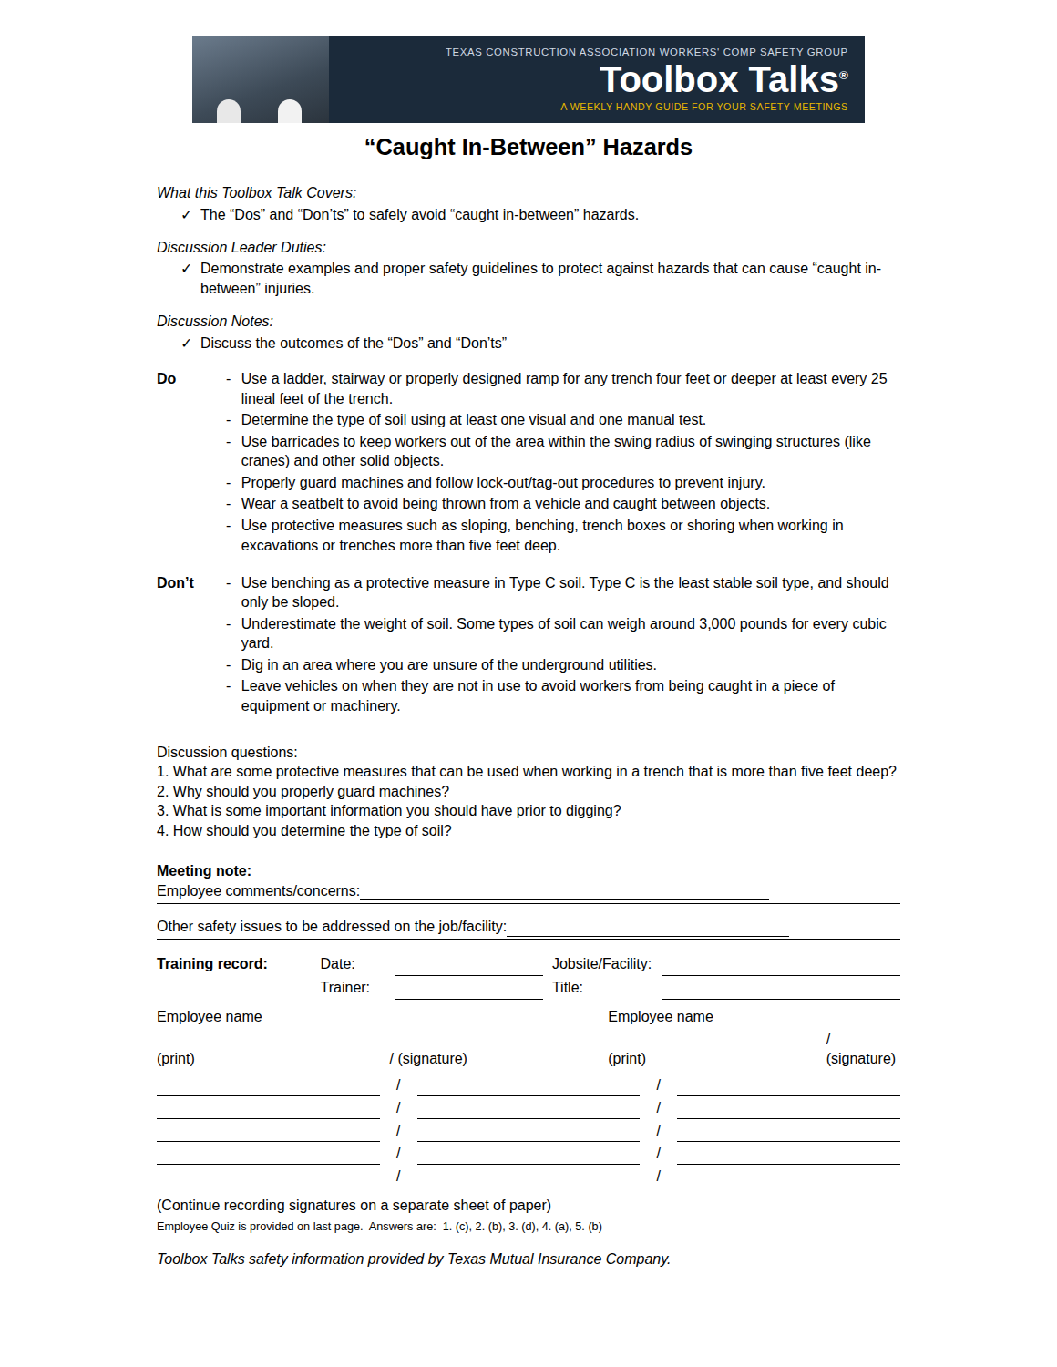TEXAS CONSTRUCTION ASSOCIATION WORKERS' COMP SAFETY GROUP
Toolbox Talks®
A WEEKLY HANDY GUIDE FOR YOUR SAFETY MEETINGS
“Caught In-Between” Hazards
What this Toolbox Talk Covers:
The “Dos” and “Don’ts” to safely avoid “caught in-between” hazards.
Discussion Leader Duties:
Demonstrate examples and proper safety guidelines to protect against hazards that can cause “caught in-between” injuries.
Discussion Notes:
Discuss the outcomes of the “Dos” and “Don’ts”
| Do | Use a ladder, stairway or properly designed ramp for any trench four feet or deeper at least every 25 lineal feet of the trench. Determine the type of soil using at least one visual and one manual test. Use barricades to keep workers out of the area within the swing radius of swinging structures (like cranes) and other solid objects. Properly guard machines and follow lock-out/tag-out procedures to prevent injury. Wear a seatbelt to avoid being thrown from a vehicle and caught between objects. Use protective measures such as sloping, benching, trench boxes or shoring when working in excavations or trenches more than five feet deep. |
| Don’t | Use benching as a protective measure in Type C soil. Type C is the least stable soil type, and should only be sloped. Underestimate the weight of soil. Some types of soil can weigh around 3,000 pounds for every cubic yard. Dig in an area where you are unsure of the underground utilities. Leave vehicles on when they are not in use to avoid workers from being caught in a piece of equipment or machinery. |
Discussion questions:
1. What are some protective measures that can be used when working in a trench that is more than five feet deep?
2. Why should you properly guard machines?
3. What is some important information you should have prior to digging?
4. How should you determine the type of soil?
Meeting note:
Employee comments/concerns:
Other safety issues to be addressed on the job/facility:
| Training record: | Date: | | Jobsite/Facility: | |
| | Trainer: | | Title: | |
| Employee name | | | Employee name | |
| (print) | | / (signature) | (print) | / (signature) |
| | / | | / | |
| | / | | / | |
| | / | | / | |
| | / | | / | |
| | / | | / | |
(Continue recording signatures on a separate sheet of paper)
Employee Quiz is provided on last page. Answers are: 1. (c), 2. (b), 3. (d), 4. (a), 5. (b)
Toolbox Talks safety information provided by Texas Mutual Insurance Company.